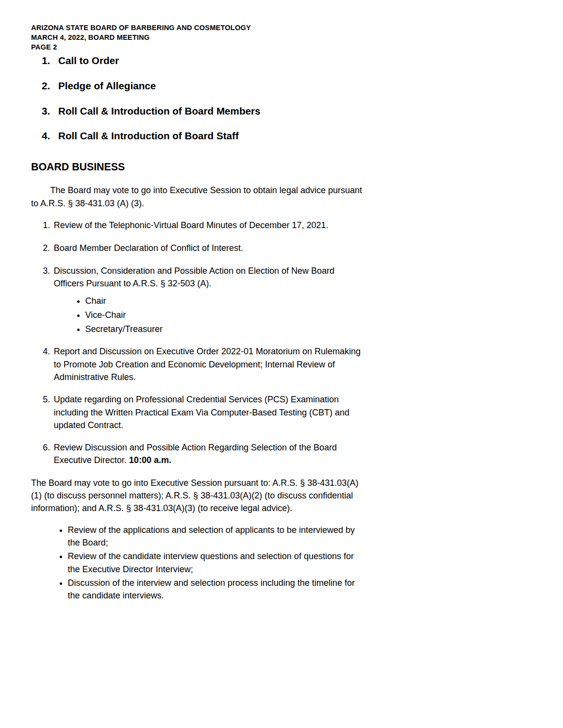ARIZONA STATE BOARD OF BARBERING AND COSMETOLOGY
MARCH 4, 2022, BOARD MEETING
PAGE 2
Call to Order
Pledge of Allegiance
Roll Call & Introduction of Board Members
Roll Call & Introduction of Board Staff
BOARD BUSINESS
The Board may vote to go into Executive Session to obtain legal advice pursuant to A.R.S. § 38-431.03 (A) (3).
Review of the Telephonic-Virtual Board Minutes of December 17, 2021.
Board Member Declaration of Conflict of Interest.
Discussion, Consideration and Possible Action on Election of New Board Officers Pursuant to A.R.S. § 32-503 (A).
Chair
Vice-Chair
Secretary/Treasurer
Report and Discussion on Executive Order 2022-01 Moratorium on Rulemaking to Promote Job Creation and Economic Development; Internal Review of Administrative Rules.
Update regarding on Professional Credential Services (PCS) Examination including the Written Practical Exam Via Computer-Based Testing (CBT) and updated Contract.
Review Discussion and Possible Action Regarding Selection of the Board Executive Director. 10:00 a.m.
The Board may vote to go into Executive Session pursuant to: A.R.S. § 38-431.03(A)(1) (to discuss personnel matters); A.R.S. § 38-431.03(A)(2) (to discuss confidential information); and A.R.S. § 38-431.03(A)(3) (to receive legal advice).
Review of the applications and selection of applicants to be interviewed by the Board;
Review of the candidate interview questions and selection of questions for the Executive Director Interview;
Discussion of the interview and selection process including the timeline for the candidate interviews.